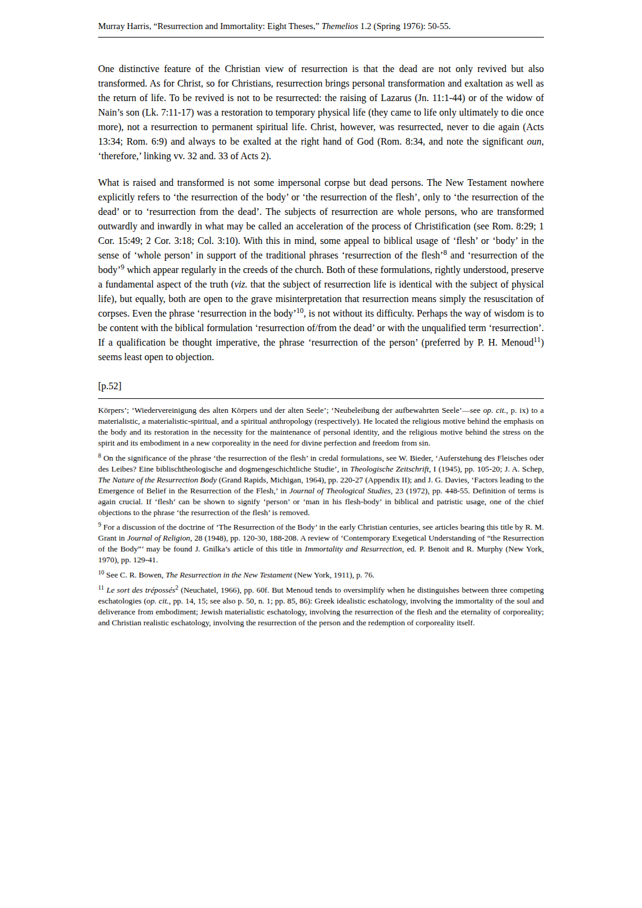Murray Harris, “Resurrection and Immortality: Eight Theses,” Themelios 1.2 (Spring 1976): 50-55.
One distinctive feature of the Christian view of resurrection is that the dead are not only revived but also transformed. As for Christ, so for Christians, resurrection brings personal transformation and exaltation as well as the return of life. To be revived is not to be resurrected: the raising of Lazarus (Jn. 11:1-44) or of the widow of Nain’s son (Lk. 7:11-17) was a restoration to temporary physical life (they came to life only ultimately to die once more), not a resurrection to permanent spiritual life. Christ, however, was resurrected, never to die again (Acts 13:34; Rom. 6:9) and always to be exalted at the right hand of God (Rom. 8:34, and note the significant oun, ‘therefore,’ linking vv. 32 and. 33 of Acts 2).
What is raised and transformed is not some impersonal corpse but dead persons. The New Testament nowhere explicitly refers to ‘the resurrection of the body’ or ‘the resurrection of the flesh’, only to ‘the resurrection of the dead’ or to ‘resurrection from the dead’. The subjects of resurrection are whole persons, who are transformed outwardly and inwardly in what may be called an acceleration of the process of Christification (see Rom. 8:29; 1 Cor. 15:49; 2 Cor. 3:18; Col. 3:10). With this in mind, some appeal to biblical usage of ‘flesh’ or ‘body’ in the sense of ‘whole person’ in support of the traditional phrases ‘resurrection of the flesh’8 and ‘resurrection of the body’9 which appear regularly in the creeds of the church. Both of these formulations, rightly understood, preserve a fundamental aspect of the truth (viz. that the subject of resurrection life is identical with the subject of physical life), but equally, both are open to the grave misinterpretation that resurrection means simply the resuscitation of corpses. Even the phrase ‘resurrection in the body’10, is not without its difficulty. Perhaps the way of wisdom is to be content with the biblical formulation ‘resurrection of/from the dead’ or with the unqualified term ‘resurrection’. If a qualification be thought imperative, the phrase ‘resurrection of the person’ (preferred by P. H. Menoud11) seems least open to objection.
[p.52]
Körpers’; ‘Wiedervereinigung des alten Körpers und der alten Seele’; ‘Neubeleibung der aufbewahrten Seele’—see op. cit., p. ix) to a materialistic, a materialistic-spiritual, and a spiritual anthropology (respectively). He located the religious motive behind the emphasis on the body and its restoration in the necessity for the maintenance of personal identity, and the religious motive behind the stress on the spirit and its embodiment in a new corporeality in the need for divine perfection and freedom from sin.
8 On the significance of the phrase ‘the resurrection of the flesh’ in credal formulations, see W. Bieder, ‘Auferstehung des Fleisches oder des Leibes? Eine biblischtheologische and dogmengeschichtliche Studie’, in Theologische Zeitschrift, I (1945), pp. 105-20; J. A. Schep, The Nature of the Resurrection Body (Grand Rapids, Michigan, 1964), pp. 220-27 (Appendix II); and J. G. Davies, ‘Factors leading to the Emergence of Belief in the Resurrection of the Flesh,’ in Journal of Theological Studies, 23 (1972), pp. 448-55. Definition of terms is again crucial. If ‘flesh’ can be shown to signify ‘person’ or ‘man in his flesh-body’ in biblical and patristic usage, one of the chief objections to the phrase ‘the resurrection of the flesh’ is removed.
9 For a discussion of the doctrine of ‘The Resurrection of the Body’ in the early Christian centuries, see articles bearing this title by R. M. Grant in Journal of Religion, 28 (1948), pp. 120-30, 188-208. A review of ‘Contemporary Exegetical Understanding of “the Resurrection of the Body”’ may be found J. Gnilka’s article of this title in Immortality and Resurrection, ed. P. Benoit and R. Murphy (New York, 1970), pp. 129-41.
10 See C. R. Bowen, The Resurrection in the New Testament (New York, 1911), p. 76.
11 Le sort des trépossés2 (Neuchatel, 1966), pp. 60f. But Menoud tends to oversimplify when he distinguishes between three competing eschatologies (op. cit., pp. 14, 15; see also p. 50, n. 1; pp. 85, 86): Greek idealistic eschatology, involving the immortality of the soul and deliverance from embodiment; Jewish materialistic eschatology, involving the resurrection of the flesh and the eternality of corporeality; and Christian realistic eschatology, involving the resurrection of the person and the redemption of corporeality itself.